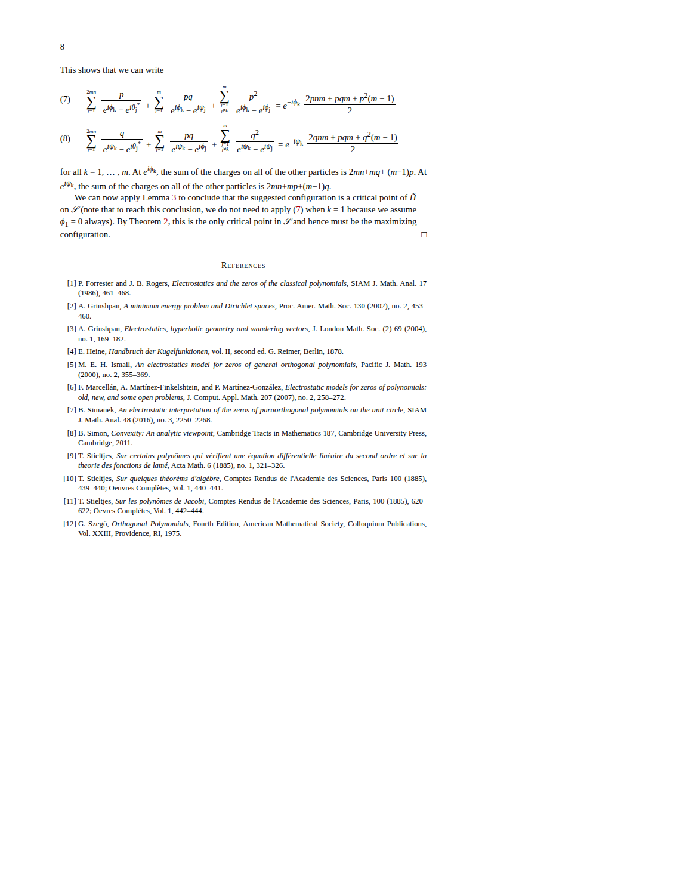8
This shows that we can write
(7)
2mn∑j=1 peiϕk − eiθj* + m∑j=1 pq eiϕk − eiψj + m∑j=1j≠k p2 eiϕk − eiϕj = e−iϕk 2pnm + pqm + p2(m − 1) 2
(8)
2mn∑j=1 qeiψk − eiθj* + m∑j=1 pq eiψk − eiϕj + m∑j=1j≠k q2 eiψk − eiψj = e−iψk 2qnm + pqm + q2(m − 1) 2
for all k = 1, … , m. At eiϕk, the sum of the charges on all of the other particles is 2mn+mq+ (m−1)p. At eiψk, the sum of the charges on all of the other particles is 2mn+mp+(m−1)q.
We can now apply Lemma 3 to conclude that the suggested configuration is a critical point of H̃ on 𝒮 (note that to reach this conclusion, we do not need to apply (7) when k = 1 because we assume ϕ1 = 0 always). By Theorem 2, this is the only critical point in 𝒮 and hence must be the maximizing configuration. □
References
[1] P. Forrester and J. B. Rogers, Electrostatics and the zeros of the classical polynomials, SIAM J. Math. Anal. 17 (1986), 461–468.
[2] A. Grinshpan, A minimum energy problem and Dirichlet spaces, Proc. Amer. Math. Soc. 130 (2002), no. 2, 453–460.
[3] A. Grinshpan, Electrostatics, hyperbolic geometry and wandering vectors, J. London Math. Soc. (2) 69 (2004), no. 1, 169–182.
[4] E. Heine, Handbruch der Kugelfunktionen, vol. II, second ed. G. Reimer, Berlin, 1878.
[5] M. E. H. Ismail, An electrostatics model for zeros of general orthogonal polynomials, Pacific J. Math. 193 (2000), no. 2, 355–369.
[6] F. Marcellán, A. Martínez-Finkelshtein, and P. Martínez-González, Electrostatic models for zeros of polynomials: old, new, and some open problems, J. Comput. Appl. Math. 207 (2007), no. 2, 258–272.
[7] B. Simanek, An electrostatic interpretation of the zeros of paraorthogonal polynomials on the unit circle, SIAM J. Math. Anal. 48 (2016), no. 3, 2250–2268.
[8] B. Simon, Convexity: An analytic viewpoint, Cambridge Tracts in Mathematics 187, Cambridge University Press, Cambridge, 2011.
[9] T. Stieltjes, Sur certains polynômes qui vérifient une équation différentielle linéaire du second ordre et sur la theorie des fonctions de lamé, Acta Math. 6 (1885), no. 1, 321–326.
[10] T. Stieltjes, Sur quelques théorèms d'algèbre, Comptes Rendus de l'Academie des Sciences, Paris 100 (1885), 439–440; Oeuvres Complètes, Vol. 1, 440–441.
[11] T. Stieltjes, Sur les polynômes de Jacobi, Comptes Rendus de l'Academie des Sciences, Paris, 100 (1885), 620–622; Oevres Complètes, Vol. 1, 442–444.
[12] G. Szegő, Orthogonal Polynomials, Fourth Edition, American Mathematical Society, Colloquium Publications, Vol. XXIII, Providence, RI, 1975.